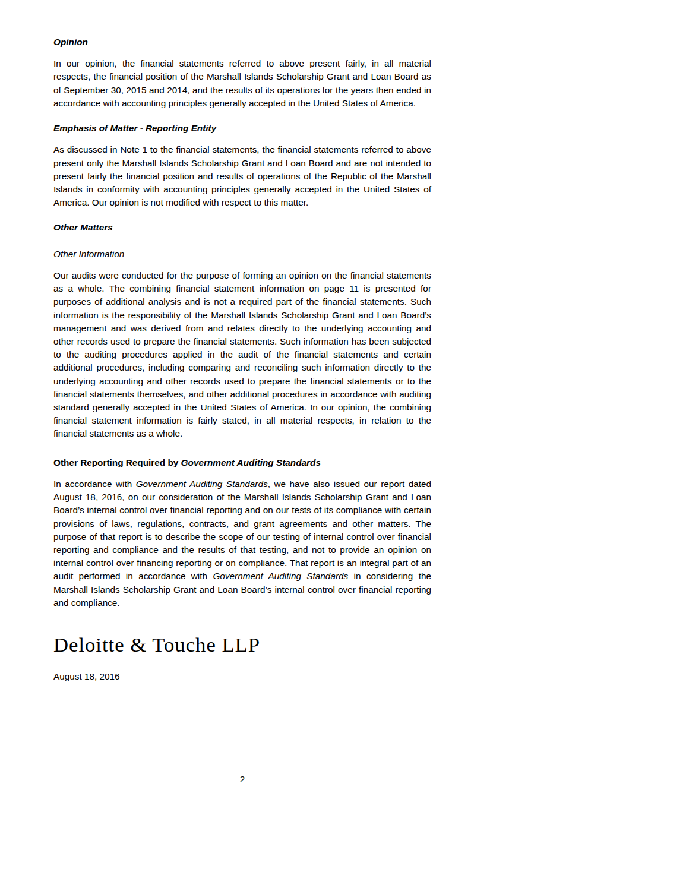Opinion
In our opinion, the financial statements referred to above present fairly, in all material respects, the financial position of the Marshall Islands Scholarship Grant and Loan Board as of September 30, 2015 and 2014, and the results of its operations for the years then ended in accordance with accounting principles generally accepted in the United States of America.
Emphasis of Matter - Reporting Entity
As discussed in Note 1 to the financial statements, the financial statements referred to above present only the Marshall Islands Scholarship Grant and Loan Board and are not intended to present fairly the financial position and results of operations of the Republic of the Marshall Islands in conformity with accounting principles generally accepted in the United States of America. Our opinion is not modified with respect to this matter.
Other Matters
Other Information
Our audits were conducted for the purpose of forming an opinion on the financial statements as a whole. The combining financial statement information on page 11 is presented for purposes of additional analysis and is not a required part of the financial statements. Such information is the responsibility of the Marshall Islands Scholarship Grant and Loan Board’s management and was derived from and relates directly to the underlying accounting and other records used to prepare the financial statements. Such information has been subjected to the auditing procedures applied in the audit of the financial statements and certain additional procedures, including comparing and reconciling such information directly to the underlying accounting and other records used to prepare the financial statements or to the financial statements themselves, and other additional procedures in accordance with auditing standard generally accepted in the United States of America. In our opinion, the combining financial statement information is fairly stated, in all material respects, in relation to the financial statements as a whole.
Other Reporting Required by Government Auditing Standards
In accordance with Government Auditing Standards, we have also issued our report dated August 18, 2016, on our consideration of the Marshall Islands Scholarship Grant and Loan Board’s internal control over financial reporting and on our tests of its compliance with certain provisions of laws, regulations, contracts, and grant agreements and other matters. The purpose of that report is to describe the scope of our testing of internal control over financial reporting and compliance and the results of that testing, and not to provide an opinion on internal control over financing reporting or on compliance. That report is an integral part of an audit performed in accordance with Government Auditing Standards in considering the Marshall Islands Scholarship Grant and Loan Board’s internal control over financial reporting and compliance.
Deloitte & Touche LLP
August 18, 2016
2